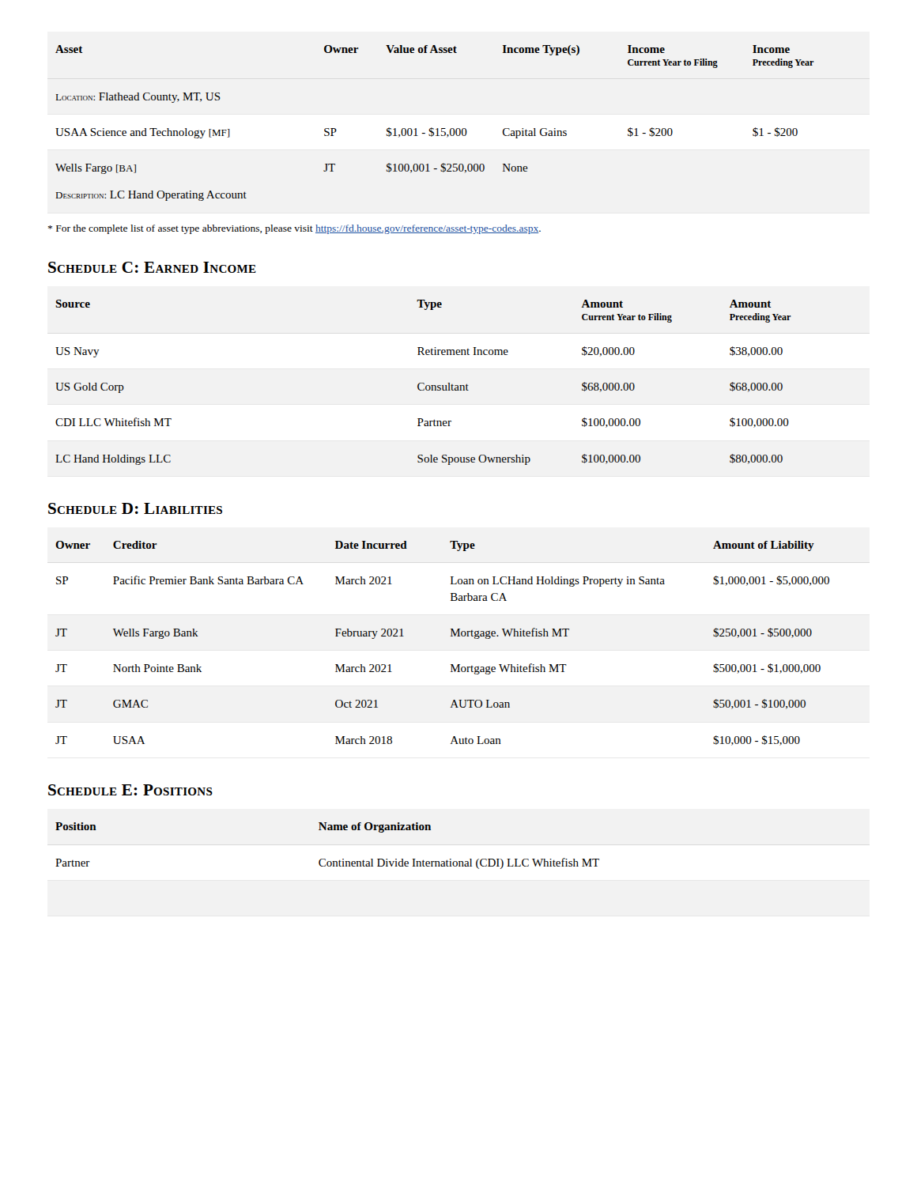| Asset | Owner | Value of Asset | Income Type(s) | Income Current Year to Filing | Income Preceding Year |
| --- | --- | --- | --- | --- | --- |
| Location: Flathead County, MT, US |
| USAA Science and Technology [MF] | SP | $1,001 - $15,000 | Capital Gains | $1 - $200 | $1 - $200 |
| Wells Fargo [BA] Description: LC Hand Operating Account | JT | $100,001 - $250,000 | None | | |
* For the complete list of asset type abbreviations, please visit https://fd.house.gov/reference/asset-type-codes.aspx.
Schedule C: Earned Income
| Source | Type | Amount Current Year to Filing | Amount Preceding Year |
| --- | --- | --- | --- |
| US Navy | Retirement Income | $20,000.00 | $38,000.00 |
| US Gold Corp | Consultant | $68,000.00 | $68,000.00 |
| CDI LLC Whitefish MT | Partner | $100,000.00 | $100,000.00 |
| LC Hand Holdings LLC | Sole Spouse Ownership | $100,000.00 | $80,000.00 |
Schedule D: Liabilities
| Owner | Creditor | Date Incurred | Type | Amount of Liability |
| --- | --- | --- | --- | --- |
| SP | Pacific Premier Bank Santa Barbara CA | March 2021 | Loan on LCHand Holdings Property in Santa Barbara CA | $1,000,001 - $5,000,000 |
| JT | Wells Fargo Bank | February 2021 | Mortgage. Whitefish MT | $250,001 - $500,000 |
| JT | North Pointe Bank | March 2021 | Mortgage Whitefish MT | $500,001 - $1,000,000 |
| JT | GMAC | Oct 2021 | AUTO Loan | $50,001 - $100,000 |
| JT | USAA | March 2018 | Auto Loan | $10,000 - $15,000 |
Schedule E: Positions
| Position | Name of Organization |
| --- | --- |
| Partner | Continental Divide International (CDI) LLC Whitefish MT |